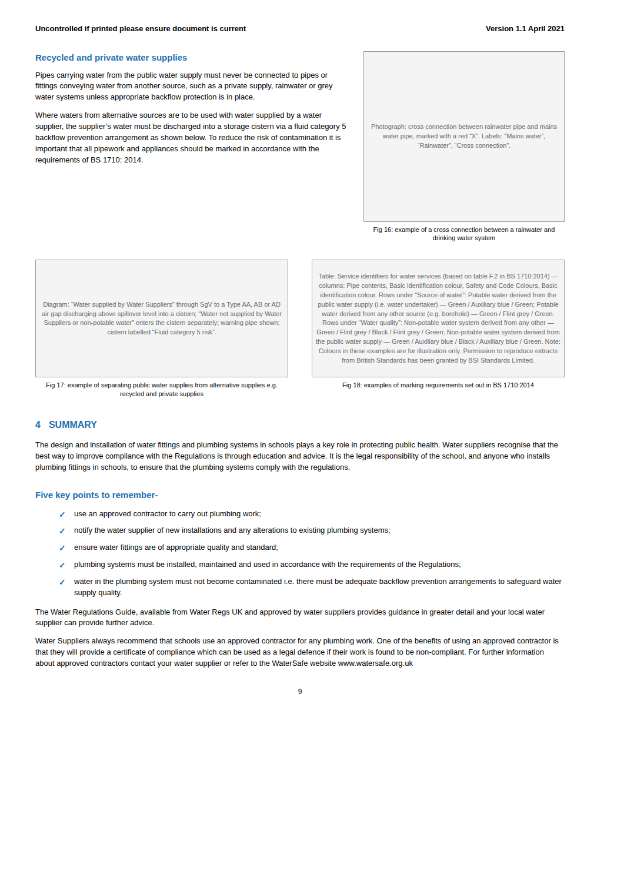Uncontrolled if printed please ensure document is current Version 1.1 April 2021
Recycled and private water supplies
Pipes carrying water from the public water supply must never be connected to pipes or fittings conveying water from another source, such as a private supply, rainwater or grey water systems unless appropriate backflow protection is in place.
Where waters from alternative sources are to be used with water supplied by a water supplier, the supplier’s water must be discharged into a storage cistern via a fluid category 5 backflow prevention arrangement as shown below. To reduce the risk of contamination it is important that all pipework and appliances should be marked in accordance with the requirements of BS 1710: 2014.
Photograph: cross connection between rainwater pipe and mains water pipe, marked with a red “X”. Labels: “Mains water”, “Rainwater”, “Cross connection”.
Fig 16: example of a cross connection between a rainwater and drinking water system
Diagram: “Water supplied by Water Suppliers” through SgV to a Type AA, AB or AD air gap discharging above spillover level into a cistern; “Water not supplied by Water Suppliers or non-potable water” enters the cistern separately; warning pipe shown; cistern labelled “Fluid category 5 risk”.
Fig 17: example of separating public water supplies from alternative supplies e.g. recycled and private supplies
Table: Service identifiers for water services (based on table F.2 in BS 1710:2014) — columns: Pipe contents, Basic identification colour, Safety and Code Colours, Basic identification colour. Rows under “Source of water”: Potable water derived from the public water supply (i.e. water undertaker) — Green / Auxiliary blue / Green; Potable water derived from any other source (e.g. borehole) — Green / Flint grey / Green. Rows under “Water quality”: Non-potable water system derived from any other — Green / Flint grey / Black / Flint grey / Green; Non-potable water system derived from the public water supply — Green / Auxiliary blue / Black / Auxiliary blue / Green. Note: Colours in these examples are for illustration only. Permission to reproduce extracts from British Standards has been granted by BSI Standards Limited.
Fig 18: examples of marking requirements set out in BS 1710:2014
4 SUMMARY
The design and installation of water fittings and plumbing systems in schools plays a key role in protecting public health. Water suppliers recognise that the best way to improve compliance with the Regulations is through education and advice. It is the legal responsibility of the school, and anyone who installs plumbing fittings in schools, to ensure that the plumbing systems comply with the regulations.
Five key points to remember-
use an approved contractor to carry out plumbing work;
notify the water supplier of new installations and any alterations to existing plumbing systems;
ensure water fittings are of appropriate quality and standard;
plumbing systems must be installed, maintained and used in accordance with the requirements of the Regulations;
water in the plumbing system must not become contaminated i.e. there must be adequate backflow prevention arrangements to safeguard water supply quality.
The Water Regulations Guide, available from Water Regs UK and approved by water suppliers provides guidance in greater detail and your local water supplier can provide further advice.
Water Suppliers always recommend that schools use an approved contractor for any plumbing work. One of the benefits of using an approved contractor is that they will provide a certificate of compliance which can be used as a legal defence if their work is found to be non-compliant. For further information about approved contractors contact your water supplier or refer to the WaterSafe website www.watersafe.org.uk
9